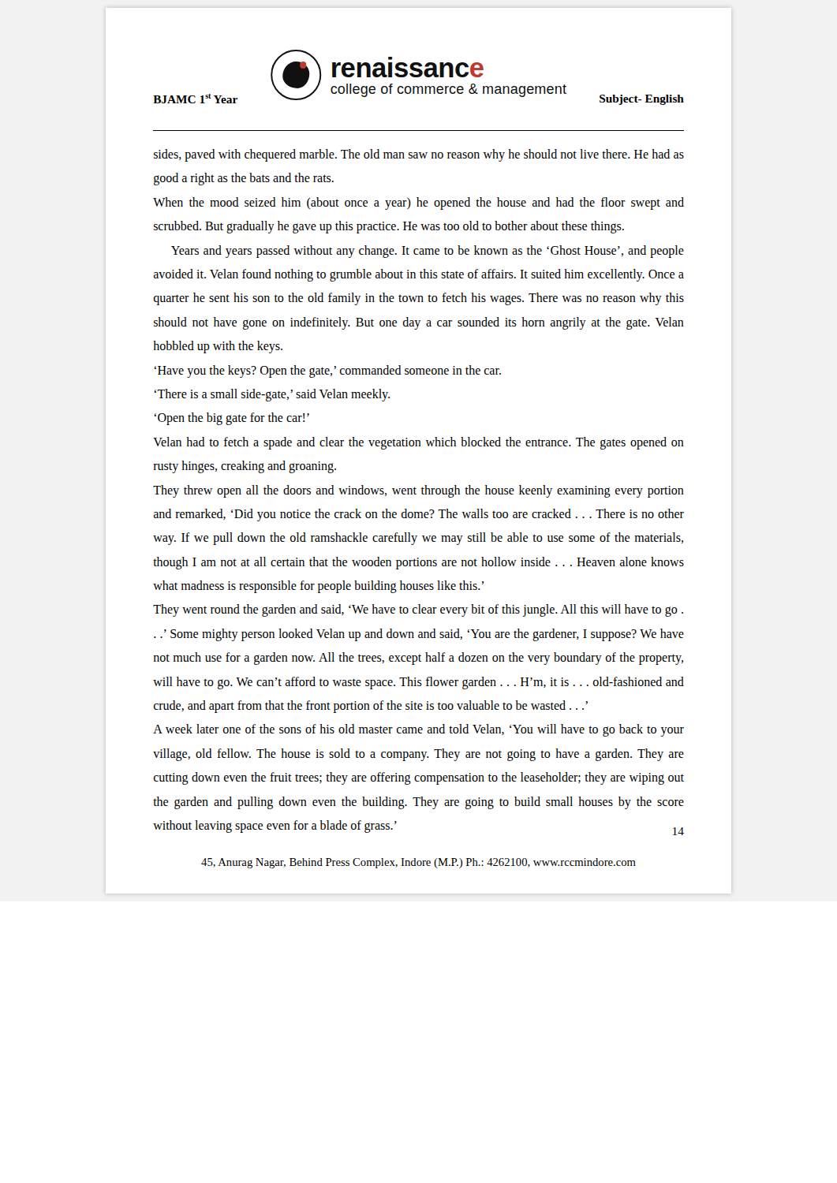BJAMC 1st Year
renaissance
college of commerce & management
Subject- English
sides, paved with chequered marble. The old man saw no reason why he should not live there. He had as good a right as the bats and the rats.
When the mood seized him (about once a year) he opened the house and had the floor swept and scrubbed. But gradually he gave up this practice. He was too old to bother about these things.
Years and years passed without any change. It came to be known as the ‘Ghost House’, and people avoided it. Velan found nothing to grumble about in this state of affairs. It suited him excellently. Once a quarter he sent his son to the old family in the town to fetch his wages. There was no reason why this should not have gone on indefinitely. But one day a car sounded its horn angrily at the gate. Velan hobbled up with the keys.
‘Have you the keys? Open the gate,’ commanded someone in the car.
‘There is a small side-gate,’ said Velan meekly.
‘Open the big gate for the car!’
Velan had to fetch a spade and clear the vegetation which blocked the entrance. The gates opened on rusty hinges, creaking and groaning.
They threw open all the doors and windows, went through the house keenly examining every portion and remarked, ‘Did you notice the crack on the dome? The walls too are cracked . . . There is no other way. If we pull down the old ramshackle carefully we may still be able to use some of the materials, though I am not at all certain that the wooden portions are not hollow inside . . . Heaven alone knows what madness is responsible for people building houses like this.’
They went round the garden and said, ‘We have to clear every bit of this jungle. All this will have to go . . .’ Some mighty person looked Velan up and down and said, ‘You are the gardener, I suppose? We have not much use for a garden now. All the trees, except half a dozen on the very boundary of the property, will have to go. We can’t afford to waste space. This flower garden . . . H’m, it is . . . old-fashioned and crude, and apart from that the front portion of the site is too valuable to be wasted . . .’
A week later one of the sons of his old master came and told Velan, ‘You will have to go back to your village, old fellow. The house is sold to a company. They are not going to have a garden. They are cutting down even the fruit trees; they are offering compensation to the leaseholder; they are wiping out the garden and pulling down even the building. They are going to build small houses by the score without leaving space even for a blade of grass.’
14
45, Anurag Nagar, Behind Press Complex, Indore (M.P.) Ph.: 4262100, www.rccmindore.com